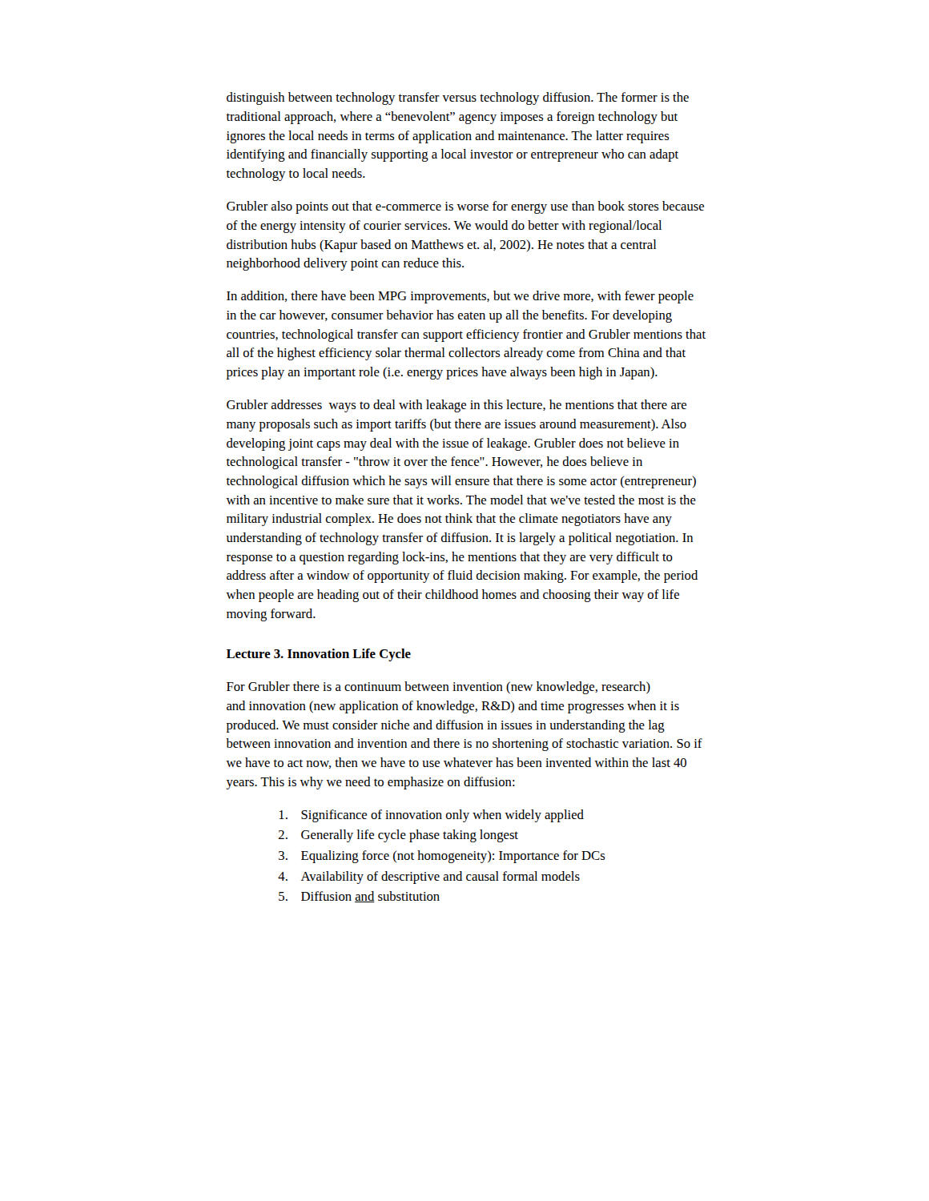distinguish between technology transfer versus technology diffusion. The former is the traditional approach, where a “benevolent” agency imposes a foreign technology but ignores the local needs in terms of application and maintenance. The latter requires identifying and financially supporting a local investor or entrepreneur who can adapt technology to local needs.
Grubler also points out that e-commerce is worse for energy use than book stores because of the energy intensity of courier services. We would do better with regional/local distribution hubs (Kapur based on Matthews et. al, 2002). He notes that a central neighborhood delivery point can reduce this.
In addition, there have been MPG improvements, but we drive more, with fewer people in the car however, consumer behavior has eaten up all the benefits. For developing countries, technological transfer can support efficiency frontier and Grubler mentions that all of the highest efficiency solar thermal collectors already come from China and that prices play an important role (i.e. energy prices have always been high in Japan).
Grubler addresses ways to deal with leakage in this lecture, he mentions that there are many proposals such as import tariffs (but there are issues around measurement). Also developing joint caps may deal with the issue of leakage. Grubler does not believe in technological transfer - "throw it over the fence". However, he does believe in technological diffusion which he says will ensure that there is some actor (entrepreneur) with an incentive to make sure that it works. The model that we've tested the most is the military industrial complex. He does not think that the climate negotiators have any understanding of technology transfer of diffusion. It is largely a political negotiation. In response to a question regarding lock-ins, he mentions that they are very difficult to address after a window of opportunity of fluid decision making. For example, the period when people are heading out of their childhood homes and choosing their way of life moving forward.
Lecture 3. Innovation Life Cycle
For Grubler there is a continuum between invention (new knowledge, research)
and innovation (new application of knowledge, R&D) and time progresses when it is produced. We must consider niche and diffusion in issues in understanding the lag between innovation and invention and there is no shortening of stochastic variation. So if we have to act now, then we have to use whatever has been invented within the last 40 years. This is why we need to emphasize on diffusion:
Significance of innovation only when widely applied
Generally life cycle phase taking longest
Equalizing force (not homogeneity): Importance for DCs
Availability of descriptive and causal formal models
Diffusion and substitution